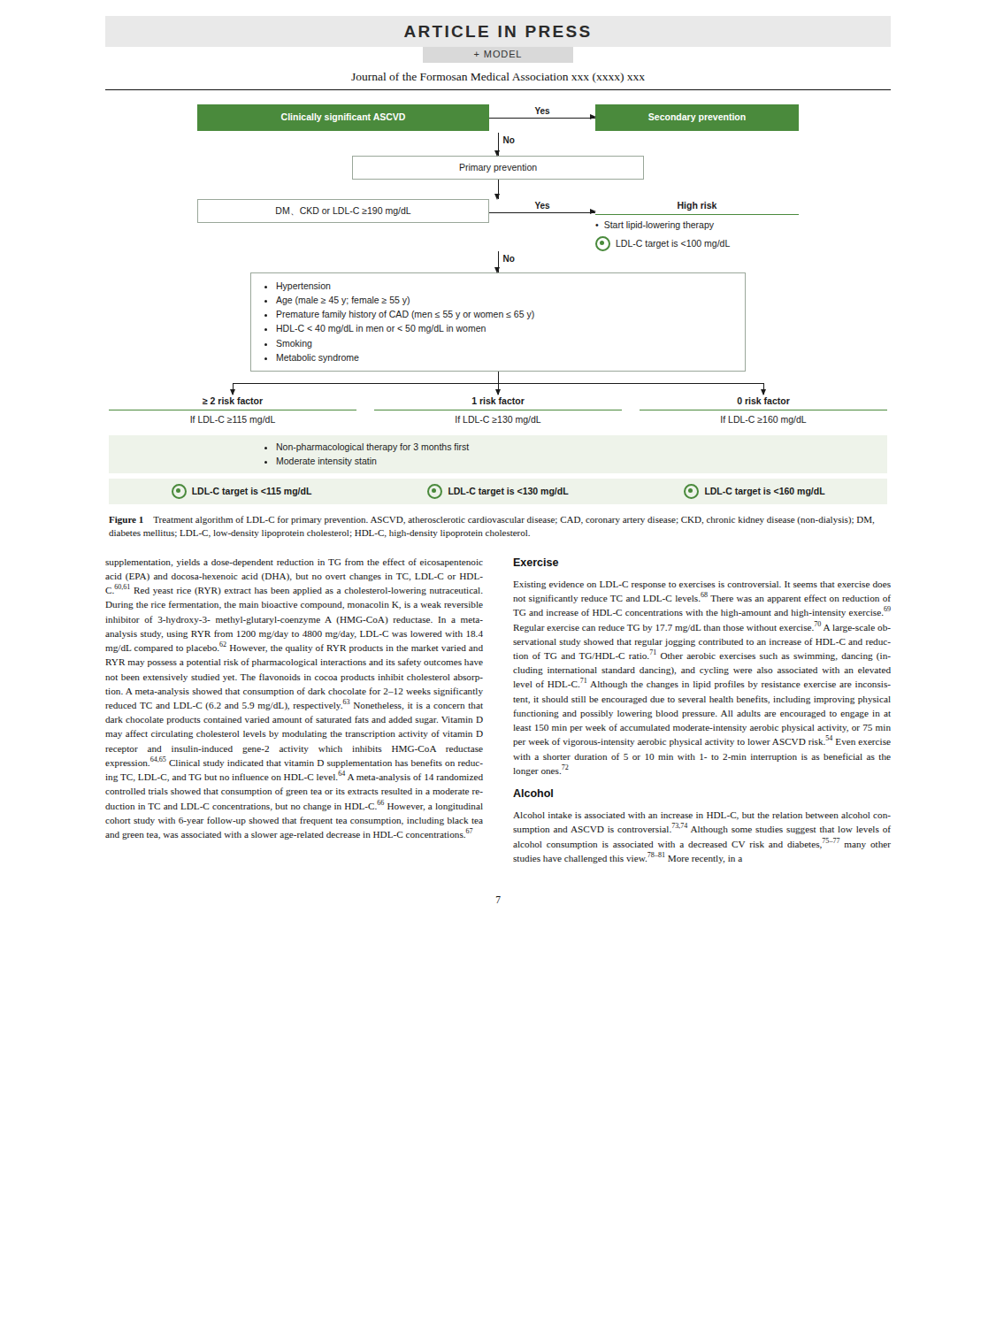ARTICLE IN PRESS
+ MODEL
Journal of the Formosan Medical Association xxx (xxxx) xxx
Clinically significant ASCVD
Yes
Secondary prevention
No
Primary prevention
DM、CKD or LDL-C ≥190 mg/dL
Yes
High risk
•Start lipid-lowering therapy
LDL-C target is <100 mg/dL
No
Hypertension
Age (male ≥ 45 y; female ≥ 55 y)
Premature family history of CAD (men ≤ 55 y or women ≤ 65 y)
HDL-C < 40 mg/dL in men or < 50 mg/dL in women
Smoking
Metabolic syndrome
≥ 2 risk factor
If LDL-C ≥115 mg/dL
1 risk factor
If LDL-C ≥130 mg/dL
0 risk factor
If LDL-C ≥160 mg/dL
Non-pharmacological therapy for 3 months first
Moderate intensity statin
LDL-C target is <115 mg/dL
LDL-C target is <130 mg/dL
LDL-C target is <160 mg/dL
Figure 1 Treatment algorithm of LDL-C for primary prevention. ASCVD, atherosclerotic cardiovascular disease; CAD, coronary artery disease; CKD, chronic kidney disease (non-dialysis); DM, diabetes mellitus; LDL-C, low-density lipoprotein cholesterol; HDL-C, high-density lipoprotein cholesterol.
supplementation, yields a dose-dependent reduction in TG from the effect of eicosapentenoic acid (EPA) and docosa-hexenoic acid (DHA), but no overt changes in TC, LDL-C or HDL-C.60,61 Red yeast rice (RYR) extract has been applied as a cholesterol-lowering nutraceutical. During the rice fermentation, the main bioactive compound, monacolin K, is a weak reversible inhibitor of 3-hydroxy-3- methyl-glutaryl-coenzyme A (HMG-CoA) reductase. In a meta-analysis study, using RYR from 1200 mg/day to 4800 mg/day, LDL-C was lowered with 18.4 mg/dL compared to placebo.62 However, the quality of RYR products in the market varied and RYR may possess a potential risk of pharmacological interactions and its safety outcomes have not been extensively studied yet. The flavonoids in cocoa products inhibit cholesterol absorption. A meta-analysis showed that consumption of dark chocolate for 2–12 weeks significantly reduced TC and LDL-C (6.2 and 5.9 mg/dL), respectively.63 Nonetheless, it is a concern that dark chocolate products contained varied amount of saturated fats and added sugar. Vitamin D may affect circulating cholesterol levels by modulating the transcription activity of vitamin D receptor and insulin-induced gene-2 activity which inhibits HMG-CoA reductase expression.64,65 Clinical study indicated that vitamin D supplementation has benefits on reducing TC, LDL-C, and TG but no influence on HDL-C level.64 A meta-analysis of 14 randomized controlled trials showed that consumption of green tea or its extracts resulted in a moderate reduction in TC and LDL-C concentrations, but no change in HDL-C.66 However, a longitudinal cohort study with 6-year follow-up showed that frequent tea consumption, including black tea and green tea, was associated with a slower age-related decrease in HDL-C concentrations.67
Exercise
Existing evidence on LDL-C response to exercises is controversial. It seems that exercise does not significantly reduce TC and LDL-C levels.68 There was an apparent effect on reduction of TG and increase of HDL-C concentrations with the high-amount and high-intensity exercise.69 Regular exercise can reduce TG by 17.7 mg/dL than those without exercise.70 A large-scale observational study showed that regular jogging contributed to an increase of HDL-C and reduction of TG and TG/HDL-C ratio.71 Other aerobic exercises such as swimming, dancing (including international standard dancing), and cycling were also associated with an elevated level of HDL-C.71 Although the changes in lipid profiles by resistance exercise are inconsistent, it should still be encouraged due to several health benefits, including improving physical functioning and possibly lowering blood pressure. All adults are encouraged to engage in at least 150 min per week of accumulated moderate-intensity aerobic physical activity, or 75 min per week of vigorous-intensity aerobic physical activity to lower ASCVD risk.54 Even exercise with a shorter duration of 5 or 10 min with 1- to 2-min interruption is as beneficial as the longer ones.72
Alcohol
Alcohol intake is associated with an increase in HDL-C, but the relation between alcohol consumption and ASCVD is controversial.73,74 Although some studies suggest that low levels of alcohol consumption is associated with a decreased CV risk and diabetes,75–77 many other studies have challenged this view.78–81 More recently, in a
7